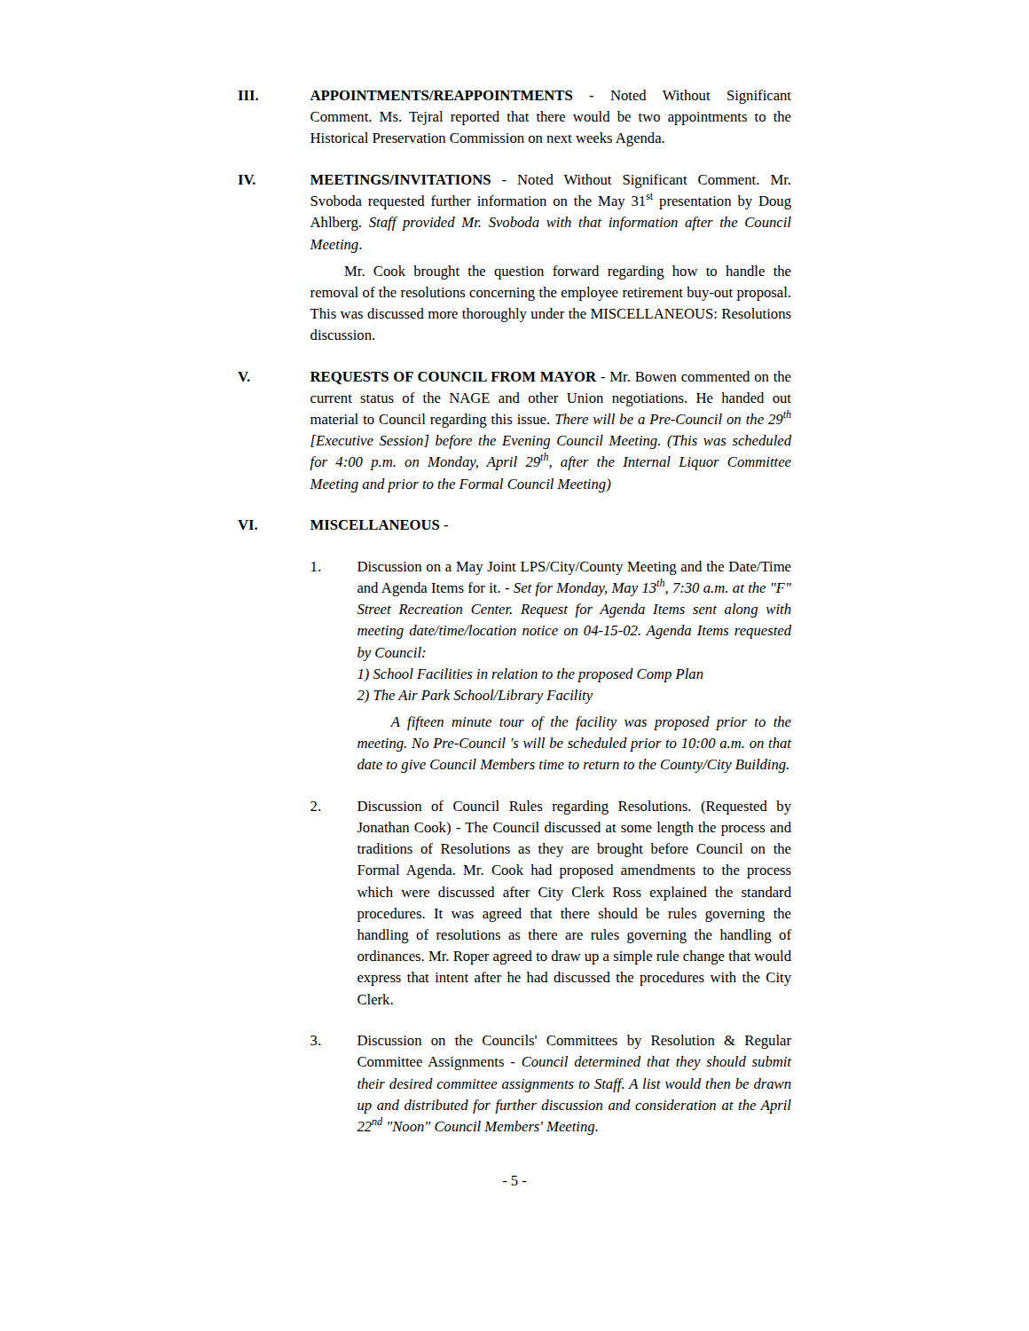III.
APPOINTMENTS/REAPPOINTMENTS - Noted Without Significant Comment. Ms. Tejral reported that there would be two appointments to the Historical Preservation Commission on next weeks Agenda.
IV.
MEETINGS/INVITATIONS - Noted Without Significant Comment. Mr. Svoboda requested further information on the May 31st presentation by Doug Ahlberg. Staff provided Mr. Svoboda with that information after the Council Meeting.
Mr. Cook brought the question forward regarding how to handle the removal of the resolutions concerning the employee retirement buy-out proposal. This was discussed more thoroughly under the MISCELLANEOUS: Resolutions discussion.
V.
REQUESTS OF COUNCIL FROM MAYOR - Mr. Bowen commented on the current status of the NAGE and other Union negotiations. He handed out material to Council regarding this issue. There will be a Pre-Council on the 29th [Executive Session] before the Evening Council Meeting. (This was scheduled for 4:00 p.m. on Monday, April 29th, after the Internal Liquor Committee Meeting and prior to the Formal Council Meeting)
VI.
MISCELLANEOUS -
1.
Discussion on a May Joint LPS/City/County Meeting and the Date/Time and Agenda Items for it. - Set for Monday, May 13th, 7:30 a.m. at the "F" Street Recreation Center. Request for Agenda Items sent along with meeting date/time/location notice on 04-15-02. Agenda Items requested by Council:
1) School Facilities in relation to the proposed Comp Plan
2) The Air Park School/Library Facility
A fifteen minute tour of the facility was proposed prior to the meeting. No Pre-Council 's will be scheduled prior to 10:00 a.m. on that date to give Council Members time to return to the County/City Building.
2.
Discussion of Council Rules regarding Resolutions. (Requested by Jonathan Cook) - The Council discussed at some length the process and traditions of Resolutions as they are brought before Council on the Formal Agenda. Mr. Cook had proposed amendments to the process which were discussed after City Clerk Ross explained the standard procedures. It was agreed that there should be rules governing the handling of resolutions as there are rules governing the handling of ordinances. Mr. Roper agreed to draw up a simple rule change that would express that intent after he had discussed the procedures with the City Clerk.
3.
Discussion on the Councils' Committees by Resolution & Regular Committee Assignments - Council determined that they should submit their desired committee assignments to Staff. A list would then be drawn up and distributed for further discussion and consideration at the April 22nd "Noon" Council Members' Meeting.
- 5 -